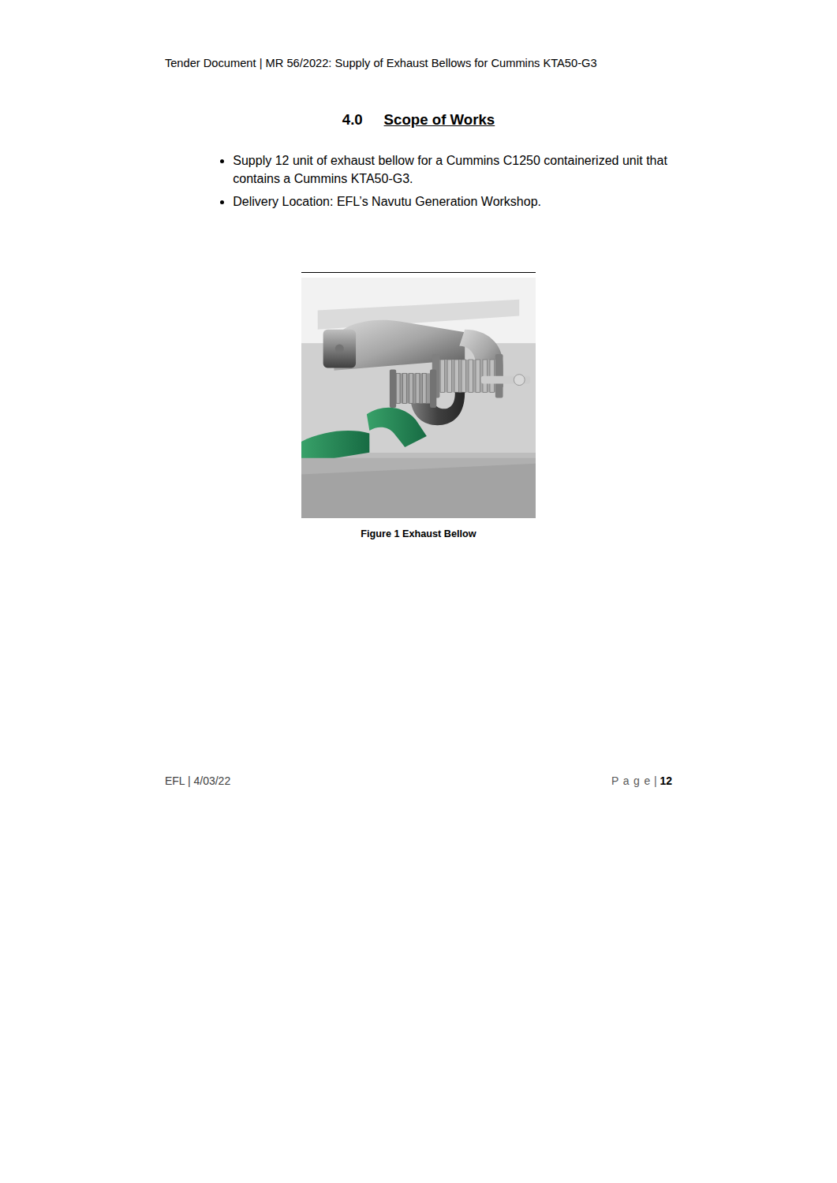Tender Document | MR 56/2022: Supply of Exhaust Bellows for Cummins KTA50-G3
4.0 Scope of Works
Supply 12 unit of exhaust bellow for a Cummins C1250 containerized unit that contains a Cummins KTA50-G3.
Delivery Location: EFL’s Navutu Generation Workshop.
Figure 1 Exhaust Bellow
EFL | 4/03/22
P a g e | 12